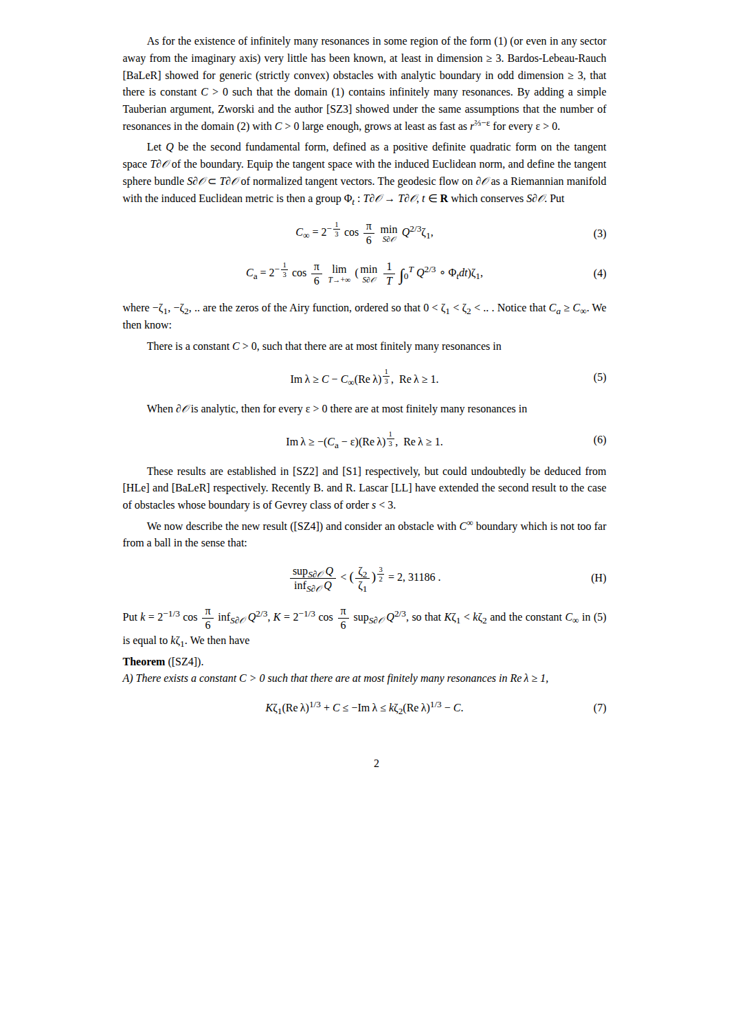As for the existence of infinitely many resonances in some region of the form (1) (or even in any sector away from the imaginary axis) very little has been known, at least in dimension ≥ 3. Bardos-Lebeau-Rauch [BaLeR] showed for generic (strictly convex) obstacles with analytic boundary in odd dimension ≥ 3, that there is constant C > 0 such that the domain (1) contains infinitely many resonances. By adding a simple Tauberian argument, Zworski and the author [SZ3] showed under the same assumptions that the number of resonances in the domain (2) with C > 0 large enough, grows at least as fast as r⅔−ε for every ε > 0.
Let Q be the second fundamental form, defined as a positive definite quadratic form on the tangent space T∂𝒪 of the boundary. Equip the tangent space with the induced Euclidean norm, and define the tangent sphere bundle S∂𝒪 ⊂ T∂𝒪 of normalized tangent vectors. The geodesic flow on ∂𝒪 as a Riemannian manifold with the induced Euclidean metric is then a group Φt : T∂𝒪 → T∂𝒪, t ∈ R which conserves S∂𝒪. Put
C∞ = 2−13 cos π 6 min S∂𝒪 Q2/3ζ1, (3)
Ca = 2−13 cos π 6 lim T→+∞ (min S∂𝒪 1 T ∫0T Q2/3 ∘ Φtdt)ζ1, (4)
where −ζ1, −ζ2, .. are the zeros of the Airy function, ordered so that 0 < ζ1 < ζ2 < .. . Notice that Ca ≥ C∞. We then know:
There is a constant C > 0, such that there are at most finitely many resonances in
Im λ ≥ C − C∞(Re λ)13, Re λ ≥ 1. (5)
When ∂𝒪 is analytic, then for every ε > 0 there are at most finitely many resonances in
Im λ ≥ −(Ca − ε)(Re λ)13, Re λ ≥ 1. (6)
These results are established in [SZ2] and [S1] respectively, but could undoubtedly be deduced from [HLe] and [BaLeR] respectively. Recently B. and R. Lascar [LL] have extended the second result to the case of obstacles whose boundary is of Gevrey class of order s < 3.
We now describe the new result ([SZ4]) and consider an obstacle with C∞ boundary which is not too far from a ball in the sense that:
supS∂𝒪 Q infS∂𝒪 Q < (ζ2 ζ1)32 = 2, 31186 . (H)
Put k = 2−1/3 cos π 6 infS∂𝒪 Q2/3, K = 2−1/3 cos π 6 supS∂𝒪 Q2/3, so that Kζ1 < kζ2 and the constant C∞ in (5) is equal to kζ1. We then have
Theorem ([SZ4]).
A) There exists a constant C > 0 such that there are at most finitely many resonances in Re λ ≥ 1,
Kζ1(Re λ)1/3 + C ≤ −Im λ ≤ kζ2(Re λ)1/3 − C. (7)
2